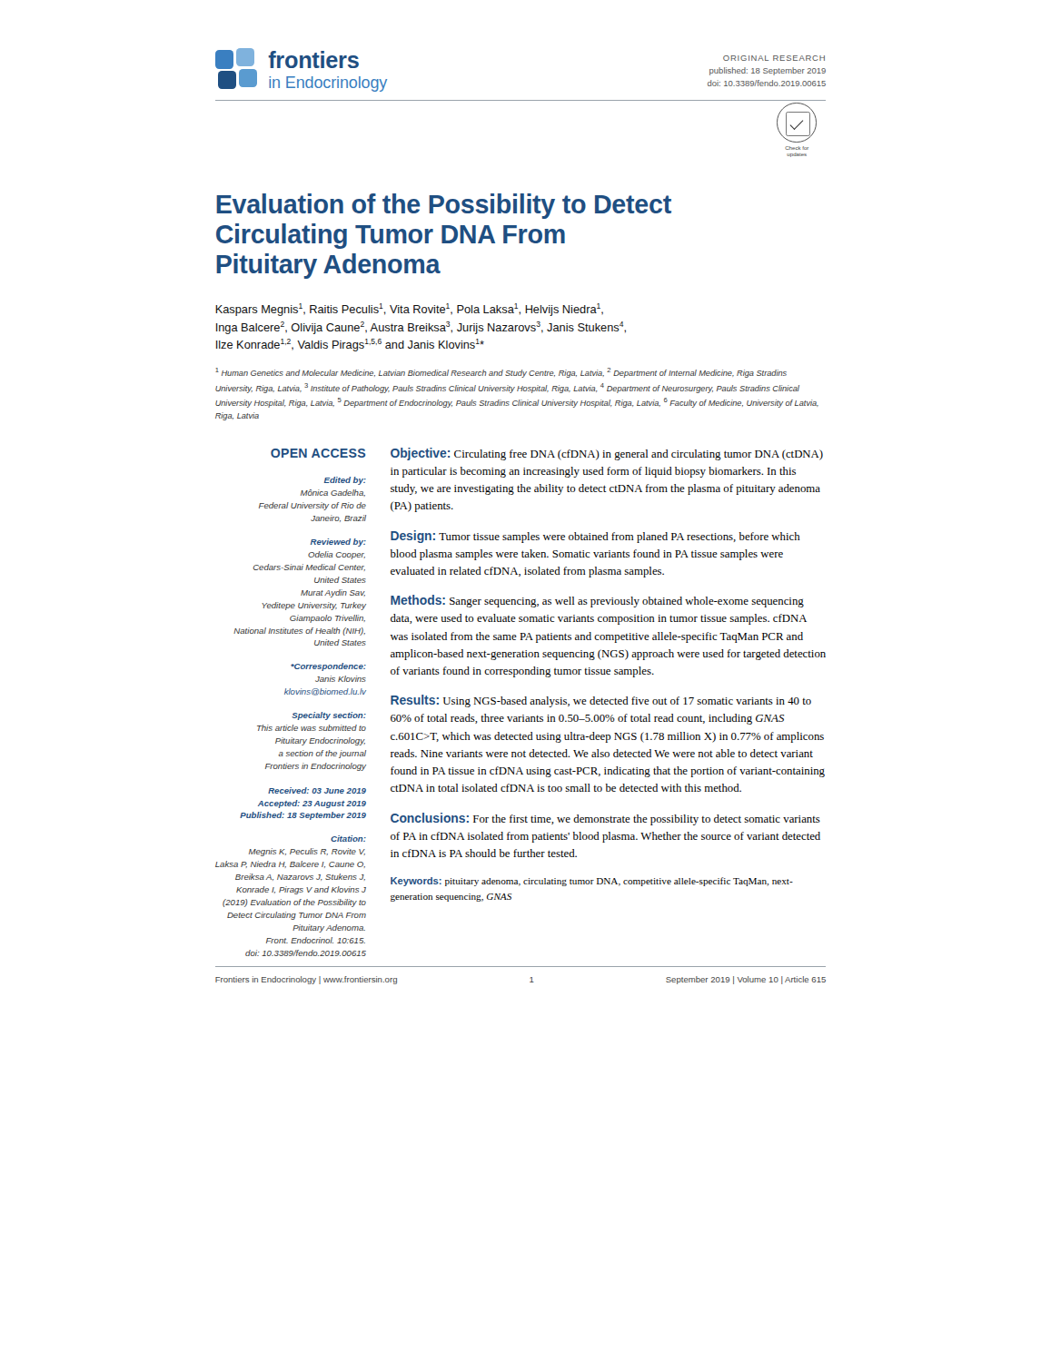frontiers
in Endocrinology
ORIGINAL RESEARCH
published: 18 September 2019
doi: 10.3389/fendo.2019.00615
Check for
updates
Evaluation of the Possibility to Detect
Circulating Tumor DNA From
Pituitary Adenoma
Kaspars Megnis1, Raitis Peculis1, Vita Rovite1, Pola Laksa1, Helvijs Niedra1,
Inga Balcere2, Olivija Caune2, Austra Breiksa3, Jurijs Nazarovs3, Janis Stukens4,
Ilze Konrade1,2, Valdis Pirags1,5,6 and Janis Klovins1*
1 Human Genetics and Molecular Medicine, Latvian Biomedical Research and Study Centre, Riga, Latvia, 2 Department of Internal Medicine, Riga Stradins University, Riga, Latvia, 3 Institute of Pathology, Pauls Stradins Clinical University Hospital, Riga, Latvia, 4 Department of Neurosurgery, Pauls Stradins Clinical University Hospital, Riga, Latvia, 5 Department of Endocrinology, Pauls Stradins Clinical University Hospital, Riga, Latvia, 6 Faculty of Medicine, University of Latvia, Riga, Latvia
OPEN ACCESS
Edited by:
Mônica Gadelha,
Federal University of Rio de
Janeiro, Brazil
Reviewed by:
Odelia Cooper,
Cedars-Sinai Medical Center,
United States
Murat Aydin Sav,
Yeditepe University, Turkey
Giampaolo Trivellin,
National Institutes of Health (NIH),
United States
*Correspondence:
Janis Klovins
klovins@biomed.lu.lv
Specialty section:
This article was submitted to
Pituitary Endocrinology,
a section of the journal
Frontiers in Endocrinology
Received: 03 June 2019
Accepted: 23 August 2019
Published: 18 September 2019
Citation:
Megnis K, Peculis R, Rovite V,
Laksa P, Niedra H, Balcere I, Caune O,
Breiksa A, Nazarovs J, Stukens J,
Konrade I, Pirags V and Klovins J
(2019) Evaluation of the Possibility to
Detect Circulating Tumor DNA From
Pituitary Adenoma.
Front. Endocrinol. 10:615.
doi: 10.3389/fendo.2019.00615
Objective: Circulating free DNA (cfDNA) in general and circulating tumor DNA (ctDNA) in particular is becoming an increasingly used form of liquid biopsy biomarkers. In this study, we are investigating the ability to detect ctDNA from the plasma of pituitary adenoma (PA) patients.
Design: Tumor tissue samples were obtained from planed PA resections, before which blood plasma samples were taken. Somatic variants found in PA tissue samples were evaluated in related cfDNA, isolated from plasma samples.
Methods: Sanger sequencing, as well as previously obtained whole-exome sequencing data, were used to evaluate somatic variants composition in tumor tissue samples. cfDNA was isolated from the same PA patients and competitive allele-specific TaqMan PCR and amplicon-based next-generation sequencing (NGS) approach were used for targeted detection of variants found in corresponding tumor tissue samples.
Results: Using NGS-based analysis, we detected five out of 17 somatic variants in 40 to 60% of total reads, three variants in 0.50–5.00% of total read count, including GNAS c.601C>T, which was detected using ultra-deep NGS (1.78 million X) in 0.77% of amplicons reads. Nine variants were not detected. We also detected We were not able to detect variant found in PA tissue in cfDNA using cast-PCR, indicating that the portion of variant-containing ctDNA in total isolated cfDNA is too small to be detected with this method.
Conclusions: For the first time, we demonstrate the possibility to detect somatic variants of PA in cfDNA isolated from patients' blood plasma. Whether the source of variant detected in cfDNA is PA should be further tested.
Keywords: pituitary adenoma, circulating tumor DNA, competitive allele-specific TaqMan, next-generation sequencing, GNAS
Frontiers in Endocrinology | www.frontiersin.org
1
September 2019 | Volume 10 | Article 615